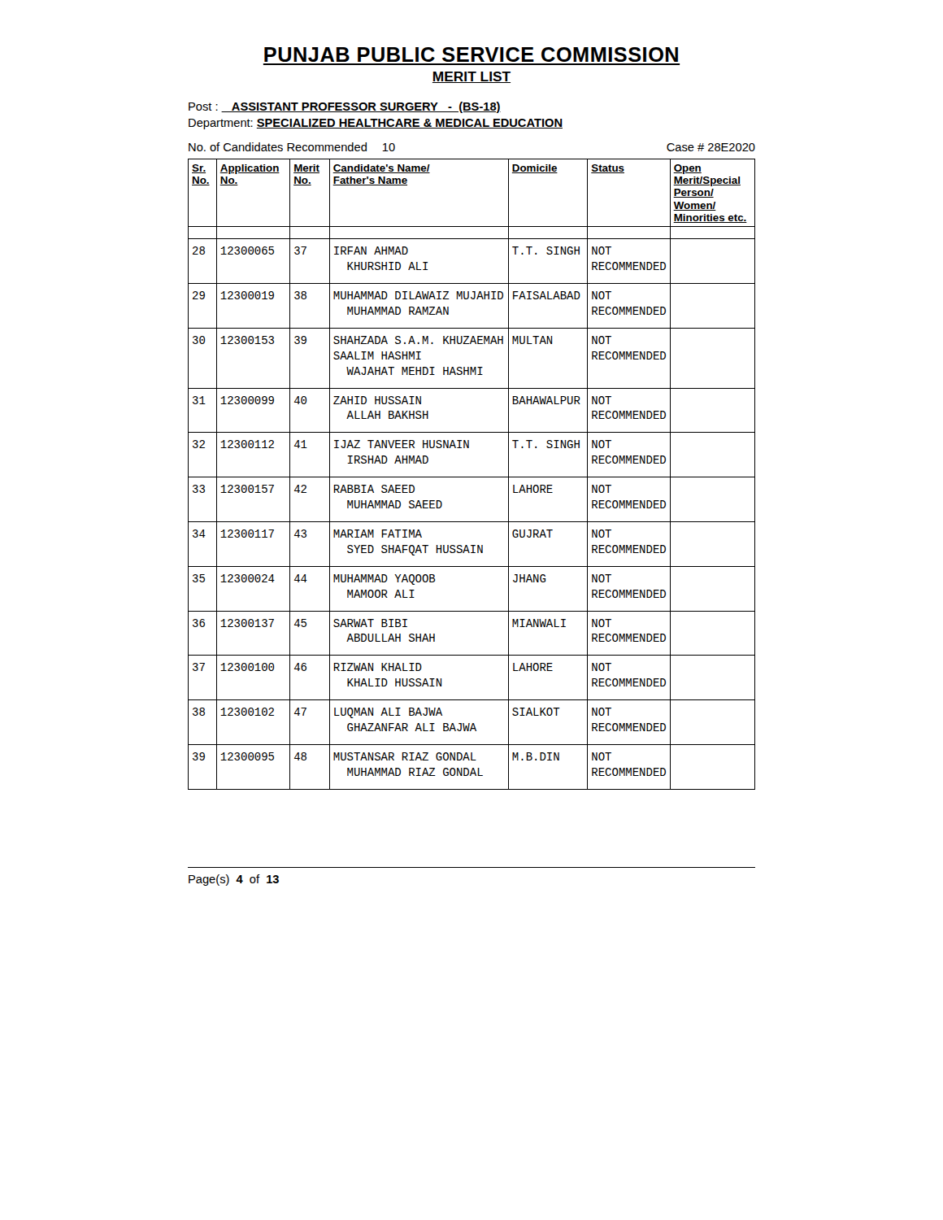PUNJAB PUBLIC SERVICE COMMISSION
MERIT LIST
Post : ASSISTANT PROFESSOR SURGERY - (BS-18)
Department: SPECIALIZED HEALTHCARE & MEDICAL EDUCATION
No. of Candidates Recommended10
Case # 28E2020
| Sr. No. | Application No. | Merit No. | Candidate's Name/ Father's Name | Domicile | Status | Open Merit/Special Person/ Women/ Minorities etc. |
| --- | --- | --- | --- | --- | --- | --- |
| 28 | 12300065 | 37 | IRFAN AHMAD KHURSHID ALI | T.T. SINGH | NOT RECOMMENDED | |
| 29 | 12300019 | 38 | MUHAMMAD DILAWAIZ MUJAHID MUHAMMAD RAMZAN | FAISALABAD | NOT RECOMMENDED | |
| 30 | 12300153 | 39 | SHAHZADA S.A.M. KHUZAEMAH SAALIM HASHMI WAJAHAT MEHDI HASHMI | MULTAN | NOT RECOMMENDED | |
| 31 | 12300099 | 40 | ZAHID HUSSAIN ALLAH BAKHSH | BAHAWALPUR | NOT RECOMMENDED | |
| 32 | 12300112 | 41 | IJAZ TANVEER HUSNAIN IRSHAD AHMAD | T.T. SINGH | NOT RECOMMENDED | |
| 33 | 12300157 | 42 | RABBIA SAEED MUHAMMAD SAEED | LAHORE | NOT RECOMMENDED | |
| 34 | 12300117 | 43 | MARIAM FATIMA SYED SHAFQAT HUSSAIN | GUJRAT | NOT RECOMMENDED | |
| 35 | 12300024 | 44 | MUHAMMAD YAQOOB MAMOOR ALI | JHANG | NOT RECOMMENDED | |
| 36 | 12300137 | 45 | SARWAT BIBI ABDULLAH SHAH | MIANWALI | NOT RECOMMENDED | |
| 37 | 12300100 | 46 | RIZWAN KHALID KHALID HUSSAIN | LAHORE | NOT RECOMMENDED | |
| 38 | 12300102 | 47 | LUQMAN ALI BAJWA GHAZANFAR ALI BAJWA | SIALKOT | NOT RECOMMENDED | |
| 39 | 12300095 | 48 | MUSTANSAR RIAZ GONDAL MUHAMMAD RIAZ GONDAL | M.B.DIN | NOT RECOMMENDED | |
Page(s) 4 of 13